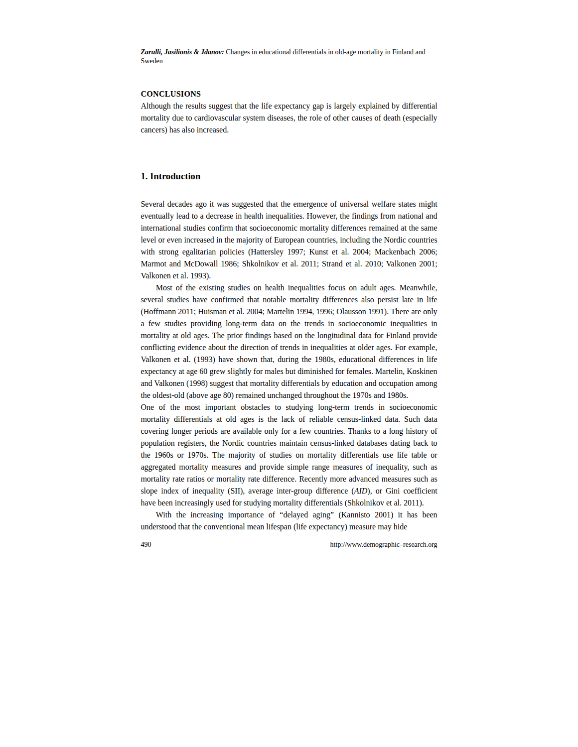Zarulli, Jasilionis & Jdanov: Changes in educational differentials in old-age mortality in Finland and Sweden
CONCLUSIONS
Although the results suggest that the life expectancy gap is largely explained by differential mortality due to cardiovascular system diseases, the role of other causes of death (especially cancers) has also increased.
1. Introduction
Several decades ago it was suggested that the emergence of universal welfare states might eventually lead to a decrease in health inequalities. However, the findings from national and international studies confirm that socioeconomic mortality differences remained at the same level or even increased in the majority of European countries, including the Nordic countries with strong egalitarian policies (Hattersley 1997; Kunst et al. 2004; Mackenbach 2006; Marmot and McDowall 1986; Shkolnikov et al. 2011; Strand et al. 2010; Valkonen 2001; Valkonen et al. 1993).
Most of the existing studies on health inequalities focus on adult ages. Meanwhile, several studies have confirmed that notable mortality differences also persist late in life (Hoffmann 2011; Huisman et al. 2004; Martelin 1994, 1996; Olausson 1991). There are only a few studies providing long-term data on the trends in socioeconomic inequalities in mortality at old ages. The prior findings based on the longitudinal data for Finland provide conflicting evidence about the direction of trends in inequalities at older ages. For example, Valkonen et al. (1993) have shown that, during the 1980s, educational differences in life expectancy at age 60 grew slightly for males but diminished for females. Martelin, Koskinen and Valkonen (1998) suggest that mortality differentials by education and occupation among the oldest-old (above age 80) remained unchanged throughout the 1970s and 1980s.
One of the most important obstacles to studying long-term trends in socioeconomic mortality differentials at old ages is the lack of reliable census-linked data. Such data covering longer periods are available only for a few countries. Thanks to a long history of population registers, the Nordic countries maintain census-linked databases dating back to the 1960s or 1970s. The majority of studies on mortality differentials use life table or aggregated mortality measures and provide simple range measures of inequality, such as mortality rate ratios or mortality rate difference. Recently more advanced measures such as slope index of inequality (SII), average inter-group difference (AID), or Gini coefficient have been increasingly used for studying mortality differentials (Shkolnikov et al. 2011).
With the increasing importance of “delayed aging” (Kannisto 2001) it has been understood that the conventional mean lifespan (life expectancy) measure may hide
490 http://www.demographic–research.org